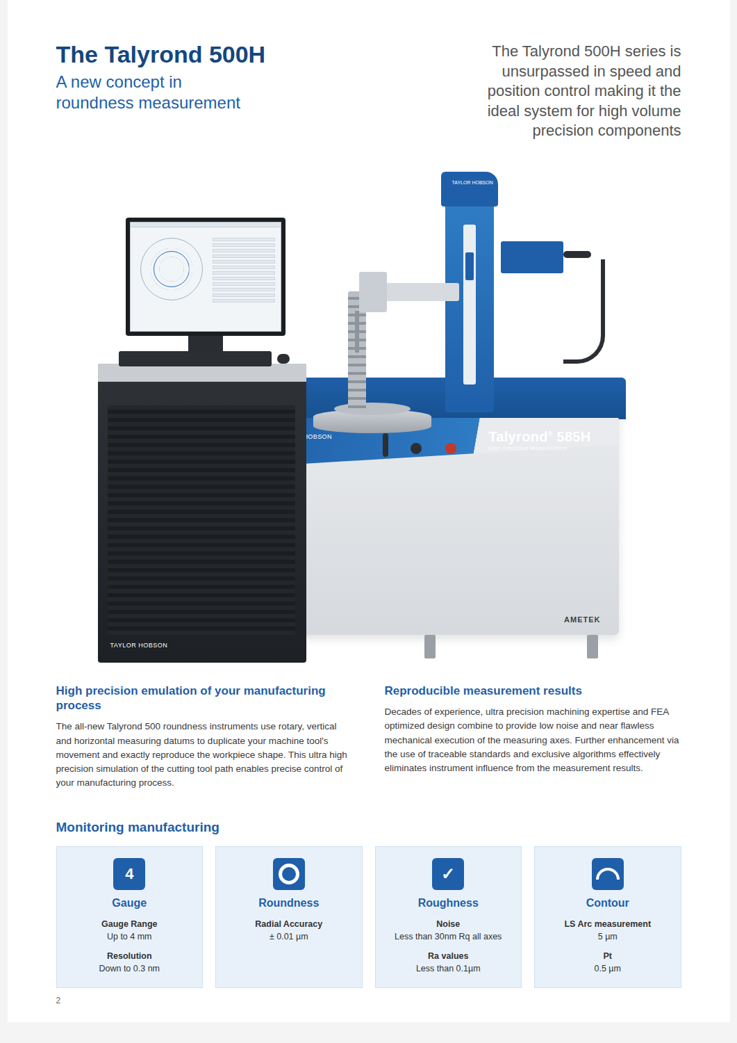The Talyrond 500H
A new concept in
roundness measurement
The Talyrond 500H series is unsurpassed in speed and position control making it the ideal system for high volume precision components
TAYLOR HOBSON
Talyrond® 585H
High Precision Measurement
AMETEK
TAYLOR HOBSON
TAYLOR HOBSON
High precision emulation of your manufacturing process
The all-new Talyrond 500 roundness instruments use rotary, vertical and horizontal measuring datums to duplicate your machine tool's movement and exactly reproduce the workpiece shape. This ultra high precision simulation of the cutting tool path enables precise control of your manufacturing process.
Reproducible measurement results
Decades of experience, ultra precision machining expertise and FEA optimized design combine to provide low noise and near flawless mechanical execution of the measuring axes. Further enhancement via the use of traceable standards and exclusive algorithms effectively eliminates instrument influence from the measurement results.
Monitoring manufacturing
4
Gauge
Gauge Range Up to 4 mm
Resolution Down to 0.3 nm
Roundness
Radial Accuracy± 0.01 µm
✓
Roughness
Noise Less than 30nm Rq all axes
Ra values Less than 0.1µm
Contour
LS Arc measurement5 µm
Pt0.5 µm
2